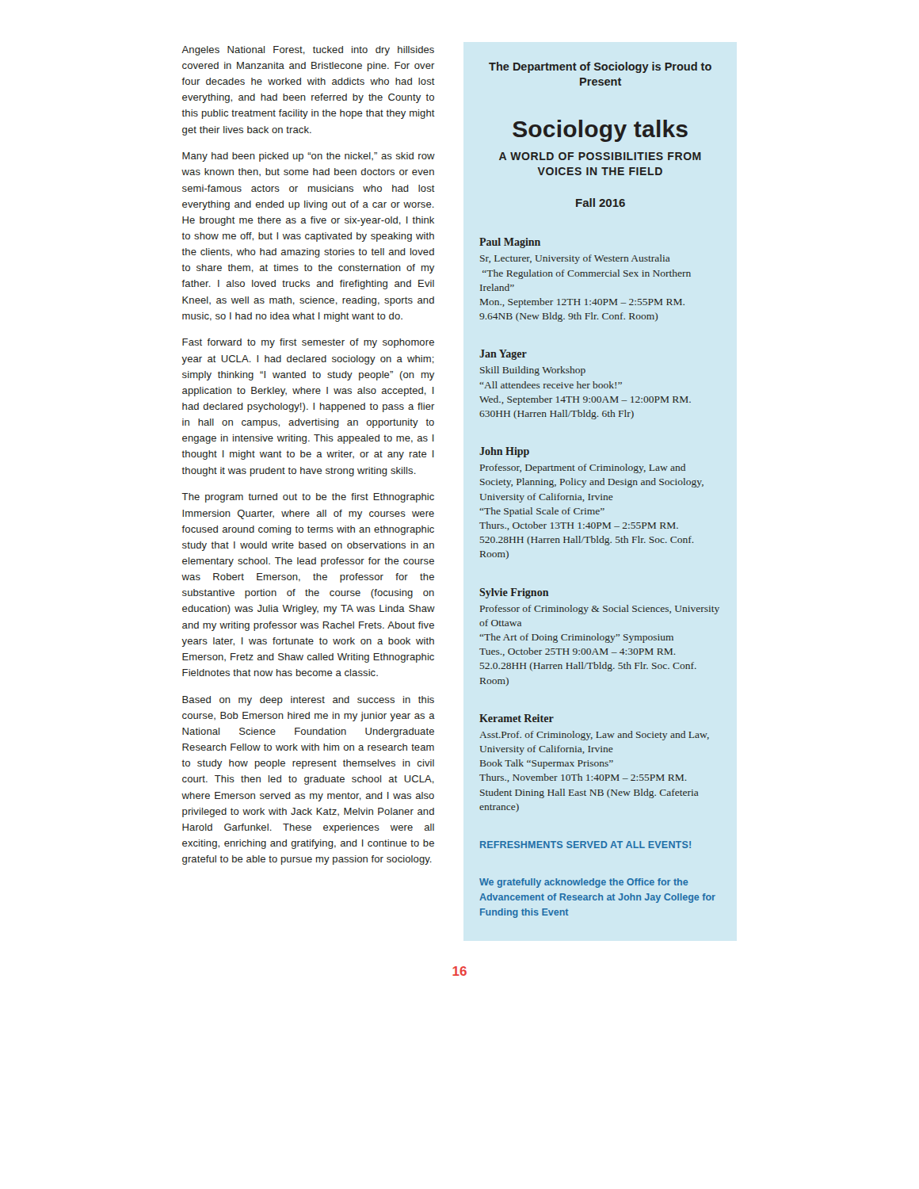Angeles National Forest, tucked into dry hillsides covered in Manzanita and Bristlecone pine. For over four decades he worked with addicts who had lost everything, and had been referred by the County to this public treatment facility in the hope that they might get their lives back on track.
Many had been picked up “on the nickel,” as skid row was known then, but some had been doctors or even semi-famous actors or musicians who had lost everything and ended up living out of a car or worse. He brought me there as a five or six-year-old, I think to show me off, but I was captivated by speaking with the clients, who had amazing stories to tell and loved to share them, at times to the consternation of my father. I also loved trucks and firefighting and Evil Kneel, as well as math, science, reading, sports and music, so I had no idea what I might want to do.
Fast forward to my first semester of my sophomore year at UCLA. I had declared sociology on a whim; simply thinking “I wanted to study people” (on my application to Berkley, where I was also accepted, I had declared psychology!). I happened to pass a flier in hall on campus, advertising an opportunity to engage in intensive writing. This appealed to me, as I thought I might want to be a writer, or at any rate I thought it was prudent to have strong writing skills.
The program turned out to be the first Ethnographic Immersion Quarter, where all of my courses were focused around coming to terms with an ethnographic study that I would write based on observations in an elementary school. The lead professor for the course was Robert Emerson, the professor for the substantive portion of the course (focusing on education) was Julia Wrigley, my TA was Linda Shaw and my writing professor was Rachel Frets. About five years later, I was fortunate to work on a book with Emerson, Fretz and Shaw called Writing Ethnographic Fieldnotes that now has become a classic.
Based on my deep interest and success in this course, Bob Emerson hired me in my junior year as a National Science Foundation Undergraduate Research Fellow to work with him on a research team to study how people represent themselves in civil court. This then led to graduate school at UCLA, where Emerson served as my mentor, and I was also privileged to work with Jack Katz, Melvin Polaner and Harold Garfunkel. These experiences were all exciting, enriching and gratifying, and I continue to be grateful to be able to pursue my passion for sociology.
The Department of Sociology is Proud to Present
Sociology talks
A WORLD OF POSSIBILITIES FROM VOICES IN THE FIELD
Fall 2016
Paul Maginn
Sr, Lecturer, University of Western Australia
“The Regulation of Commercial Sex in Northern Ireland”
Mon., September 12TH 1:40PM – 2:55PM RM. 9.64NB (New Bldg. 9th Flr. Conf. Room)
Jan Yager
Skill Building Workshop
“All attendees receive her book!”
Wed., September 14TH 9:00AM – 12:00PM RM. 630HH (Harren Hall/Tbldg. 6th Flr)
John Hipp
Professor, Department of Criminology, Law and Society, Planning, Policy and Design and Sociology, University of California, Irvine
“The Spatial Scale of Crime”
Thurs., October 13TH 1:40PM – 2:55PM RM. 520.28HH (Harren Hall/Tbldg. 5th Flr. Soc. Conf. Room)
Sylvie Frignon
Professor of Criminology & Social Sciences, University of Ottawa
“The Art of Doing Criminology” Symposium
Tues., October 25TH 9:00AM – 4:30PM RM. 52.0.28HH (Harren Hall/Tbldg. 5th Flr. Soc. Conf. Room)
Keramet Reiter
Asst.Prof. of Criminology, Law and Society and Law, University of California, Irvine
Book Talk “Supermax Prisons”
Thurs., November 10Th 1:40PM – 2:55PM RM. Student Dining Hall East NB (New Bldg. Cafeteria entrance)
REFRESHMENTS SERVED AT ALL EVENTS!
We gratefully acknowledge the Office for the Advancement of Research at John Jay College for Funding this Event
16